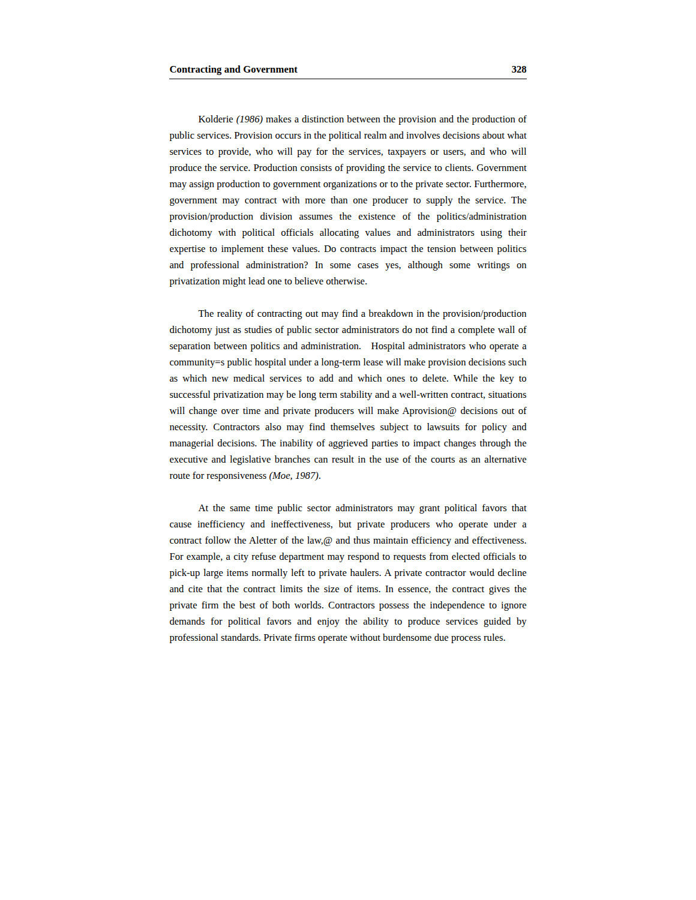Contracting and Government 328
Kolderie (1986) makes a distinction between the provision and the production of public services. Provision occurs in the political realm and involves decisions about what services to provide, who will pay for the services, taxpayers or users, and who will produce the service. Production consists of providing the service to clients. Government may assign production to government organizations or to the private sector. Furthermore, government may contract with more than one producer to supply the service. The provision/production division assumes the existence of the politics/administration dichotomy with political officials allocating values and administrators using their expertise to implement these values. Do contracts impact the tension between politics and professional administration? In some cases yes, although some writings on privatization might lead one to believe otherwise.
The reality of contracting out may find a breakdown in the provision/production dichotomy just as studies of public sector administrators do not find a complete wall of separation between politics and administration. Hospital administrators who operate a community=s public hospital under a long-term lease will make provision decisions such as which new medical services to add and which ones to delete. While the key to successful privatization may be long term stability and a well-written contract, situations will change over time and private producers will make Aprovision@ decisions out of necessity. Contractors also may find themselves subject to lawsuits for policy and managerial decisions. The inability of aggrieved parties to impact changes through the executive and legislative branches can result in the use of the courts as an alternative route for responsiveness (Moe, 1987).
At the same time public sector administrators may grant political favors that cause inefficiency and ineffectiveness, but private producers who operate under a contract follow the Aletter of the law,@ and thus maintain efficiency and effectiveness. For example, a city refuse department may respond to requests from elected officials to pick-up large items normally left to private haulers. A private contractor would decline and cite that the contract limits the size of items. In essence, the contract gives the private firm the best of both worlds. Contractors possess the independence to ignore demands for political favors and enjoy the ability to produce services guided by professional standards. Private firms operate without burdensome due process rules.